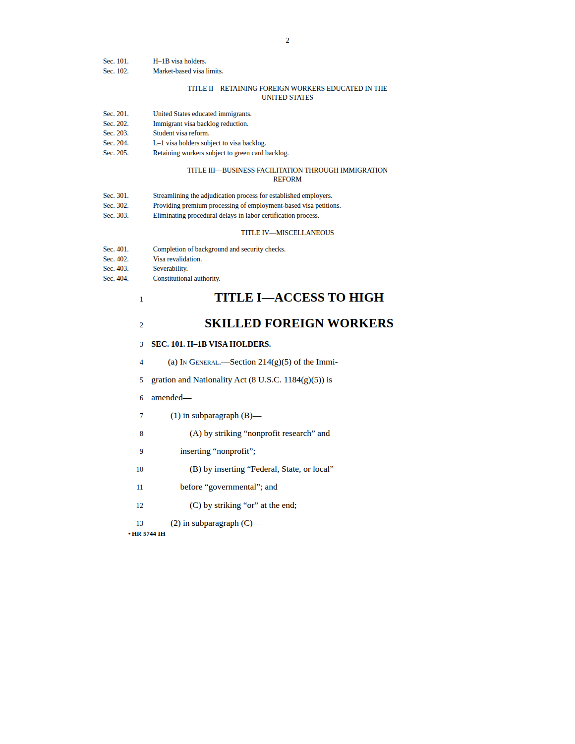2
Sec. 101. H–1B visa holders.
Sec. 102. Market-based visa limits.
TITLE II—RETAINING FOREIGN WORKERS EDUCATED IN THEUNITED STATES
Sec. 201. United States educated immigrants.
Sec. 202. Immigrant visa backlog reduction.
Sec. 203. Student visa reform.
Sec. 204. L–1 visa holders subject to visa backlog.
Sec. 205. Retaining workers subject to green card backlog.
TITLE III—BUSINESS FACILITATION THROUGH IMMIGRATIONREFORM
Sec. 301. Streamlining the adjudication process for established employers.
Sec. 302. Providing premium processing of employment-based visa petitions.
Sec. 303. Eliminating procedural delays in labor certification process.
TITLE IV—MISCELLANEOUS
Sec. 401. Completion of background and security checks.
Sec. 402. Visa revalidation.
Sec. 403. Severability.
Sec. 404. Constitutional authority.
1
TITLE I—ACCESS TO HIGH
2
SKILLED FOREIGN WORKERS
3
SEC. 101. H–1B VISA HOLDERS.
4
(a) In General.—Section 214(g)(5) of the Immi-
5
gration and Nationality Act (8 U.S.C. 1184(g)(5)) is
6
amended—
7
(1) in subparagraph (B)—
8
(A) by striking “nonprofit research” and
9
inserting “nonprofit”;
10
(B) by inserting “Federal, State, or local”
11
before “governmental”; and
12
(C) by striking “or” at the end;
13
(2) in subparagraph (C)—
•HR 5744 IH